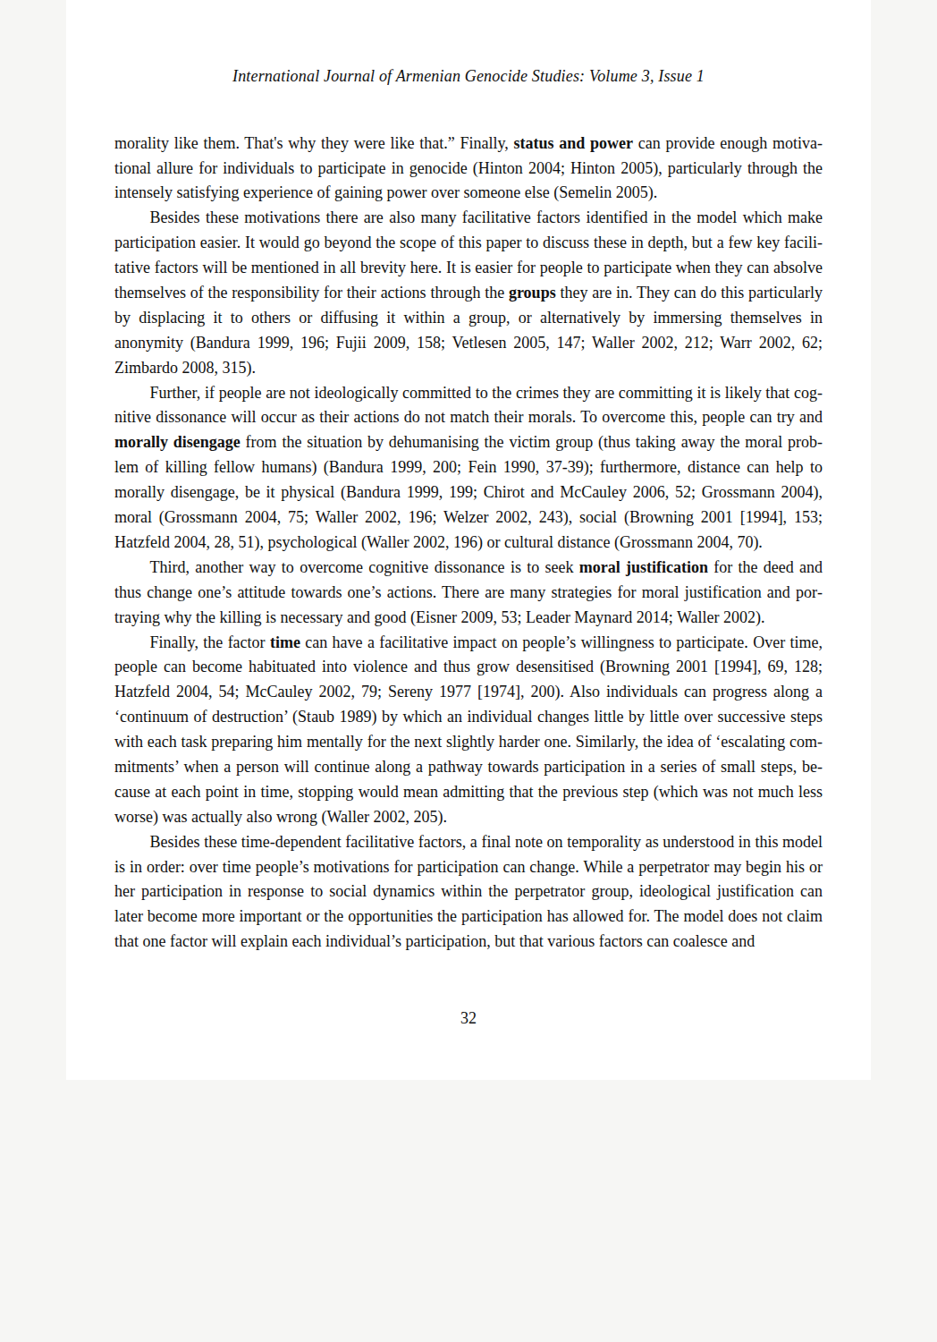International Journal of Armenian Genocide Studies: Volume 3, Issue 1
morality like them. That's why they were like that.” Finally, status and power can provide enough motivational allure for individuals to participate in genocide (Hinton 2004; Hinton 2005), particularly through the intensely satisfying experience of gaining power over someone else (Semelin 2005).
Besides these motivations there are also many facilitative factors identified in the model which make participation easier. It would go beyond the scope of this paper to discuss these in depth, but a few key facilitative factors will be mentioned in all brevity here. It is easier for people to participate when they can absolve themselves of the responsibility for their actions through the groups they are in. They can do this particularly by displacing it to others or diffusing it within a group, or alternatively by immersing themselves in anonymity (Bandura 1999, 196; Fujii 2009, 158; Vetlesen 2005, 147; Waller 2002, 212; Warr 2002, 62; Zimbardo 2008, 315).
Further, if people are not ideologically committed to the crimes they are committing it is likely that cognitive dissonance will occur as their actions do not match their morals. To overcome this, people can try and morally disengage from the situation by dehumanising the victim group (thus taking away the moral problem of killing fellow humans) (Bandura 1999, 200; Fein 1990, 37-39); furthermore, distance can help to morally disengage, be it physical (Bandura 1999, 199; Chirot and McCauley 2006, 52; Grossmann 2004), moral (Grossmann 2004, 75; Waller 2002, 196; Welzer 2002, 243), social (Browning 2001 [1994], 153; Hatzfeld 2004, 28, 51), psychological (Waller 2002, 196) or cultural distance (Grossmann 2004, 70).
Third, another way to overcome cognitive dissonance is to seek moral justification for the deed and thus change one’s attitude towards one’s actions. There are many strategies for moral justification and portraying why the killing is necessary and good (Eisner 2009, 53; Leader Maynard 2014; Waller 2002).
Finally, the factor time can have a facilitative impact on people’s willingness to participate. Over time, people can become habituated into violence and thus grow desensitised (Browning 2001 [1994], 69, 128; Hatzfeld 2004, 54; McCauley 2002, 79; Sereny 1977 [1974], 200). Also individuals can progress along a ‘continuum of destruction’ (Staub 1989) by which an individual changes little by little over successive steps with each task preparing him mentally for the next slightly harder one. Similarly, the idea of ‘escalating commitments’ when a person will continue along a pathway towards participation in a series of small steps, because at each point in time, stopping would mean admitting that the previous step (which was not much less worse) was actually also wrong (Waller 2002, 205).
Besides these time-dependent facilitative factors, a final note on temporality as understood in this model is in order: over time people’s motivations for participation can change. While a perpetrator may begin his or her participation in response to social dynamics within the perpetrator group, ideological justification can later become more important or the opportunities the participation has allowed for. The model does not claim that one factor will explain each individual’s participation, but that various factors can coalesce and
32